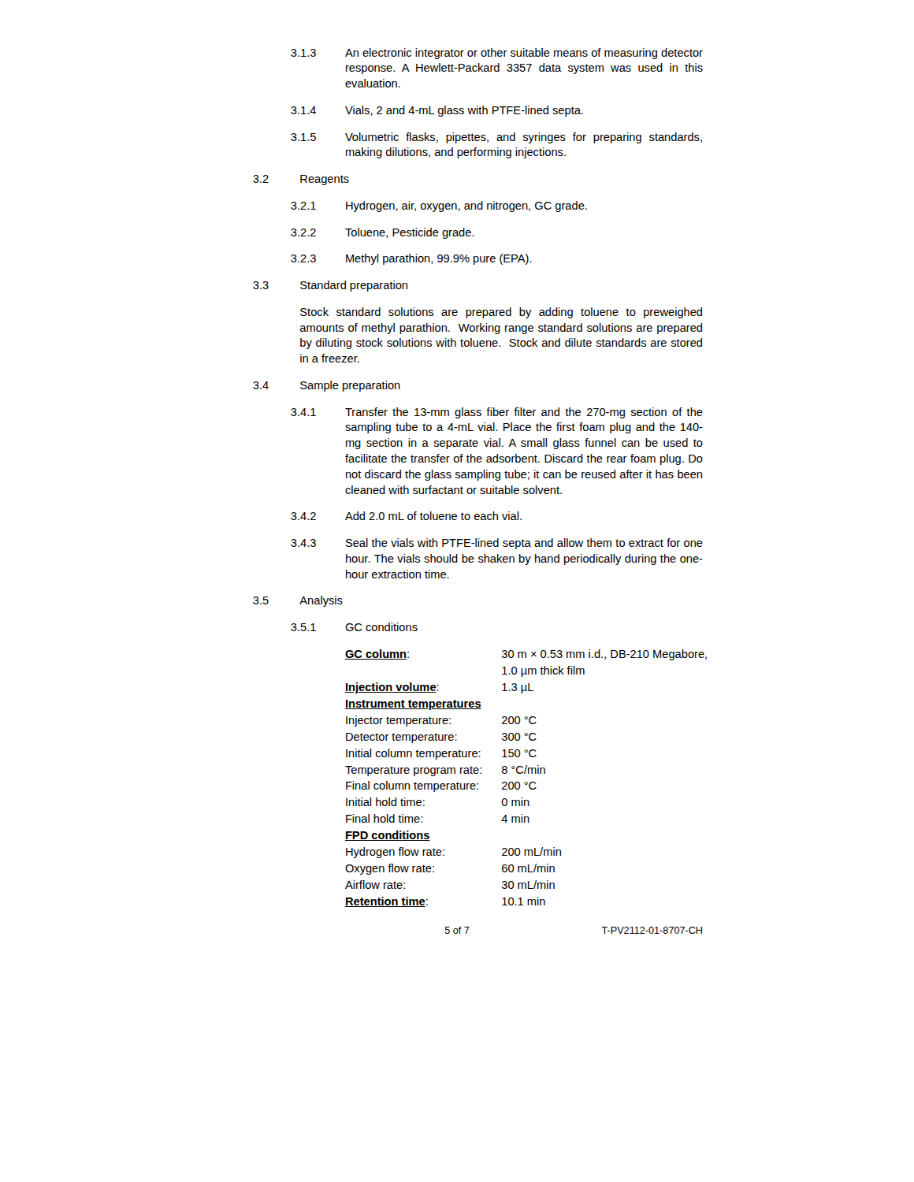3.1.3
An electronic integrator or other suitable means of measuring detector response. A Hewlett-Packard 3357 data system was used in this evaluation.
3.1.4
Vials, 2 and 4-mL glass with PTFE-lined septa.
3.1.5
Volumetric flasks, pipettes, and syringes for preparing standards, making dilutions, and performing injections.
3.2
Reagents
3.2.1
Hydrogen, air, oxygen, and nitrogen, GC grade.
3.2.2
Toluene, Pesticide grade.
3.2.3
Methyl parathion, 99.9% pure (EPA).
3.3
Standard preparation
Stock standard solutions are prepared by adding toluene to preweighed amounts of methyl parathion. Working range standard solutions are prepared by diluting stock solutions with toluene. Stock and dilute standards are stored in a freezer.
3.4
Sample preparation
3.4.1
Transfer the 13-mm glass fiber filter and the 270-mg section of the sampling tube to a 4-mL vial. Place the first foam plug and the 140-mg section in a separate vial. A small glass funnel can be used to facilitate the transfer of the adsorbent. Discard the rear foam plug. Do not discard the glass sampling tube; it can be reused after it has been cleaned with surfactant or suitable solvent.
3.4.2
Add 2.0 mL of toluene to each vial.
3.4.3
Seal the vials with PTFE-lined septa and allow them to extract for one hour. The vials should be shaken by hand periodically during the one-hour extraction time.
3.5
Analysis
3.5.1
GC conditions
| GC column : | 30 m × 0.53 mm i.d., DB-210 Megabore, |
| | 1.0 µm thick film |
| Injection volume : | 1.3 µL |
| Instrument temperatures | |
| Injector temperature: | 200 °C |
| Detector temperature: | 300 °C |
| Initial column temperature: | 150 °C |
| Temperature program rate: | 8 °C/min |
| Final column temperature: | 200 °C |
| Initial hold time: | 0 min |
| Final hold time: | 4 min |
| FPD conditions | |
| Hydrogen flow rate: | 200 mL/min |
| Oxygen flow rate: | 60 mL/min |
| Airflow rate: | 30 mL/min |
| Retention time : | 10.1 min |
5 of 7
T-PV2112-01-8707-CH